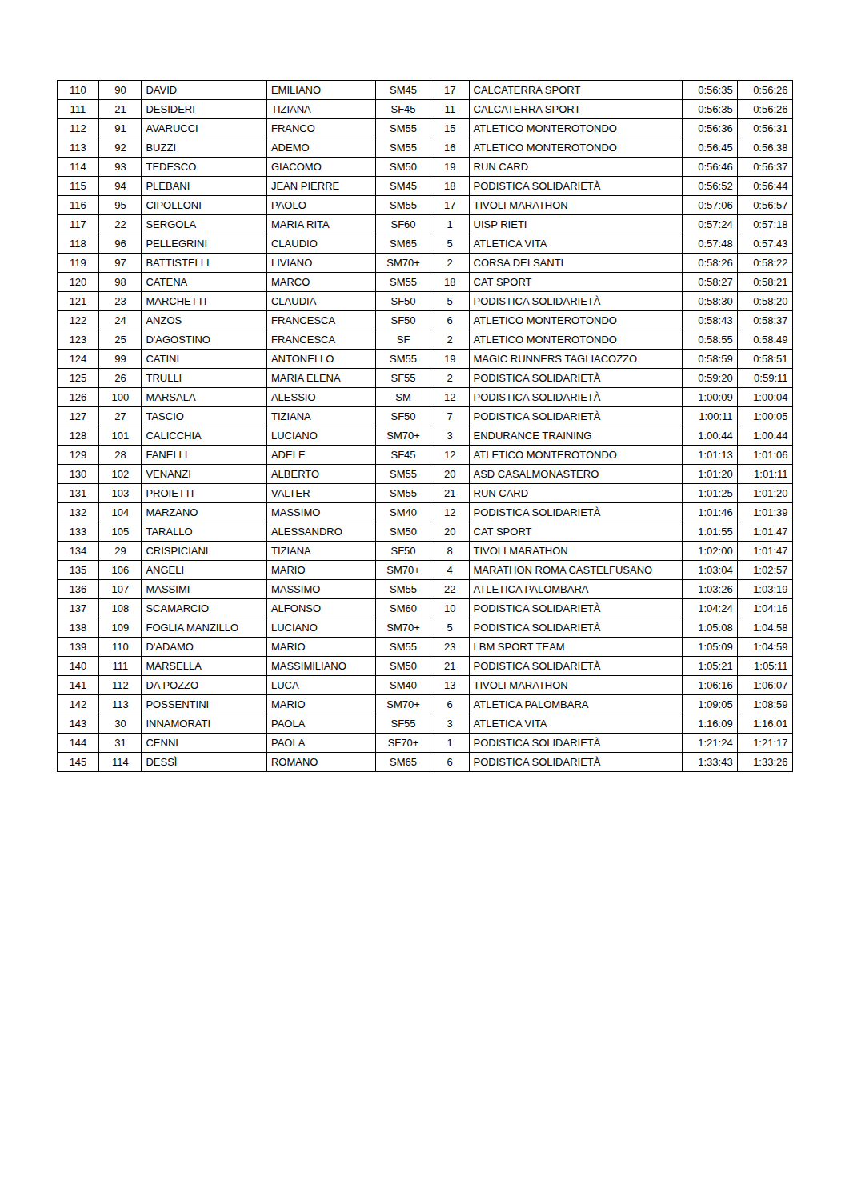| 110 | 90 | DAVID | EMILIANO | SM45 | 17 | CALCATERRA SPORT | 0:56:35 | 0:56:26 |
| 111 | 21 | DESIDERI | TIZIANA | SF45 | 11 | CALCATERRA SPORT | 0:56:35 | 0:56:26 |
| 112 | 91 | AVARUCCI | FRANCO | SM55 | 15 | ATLETICO MONTEROTONDO | 0:56:36 | 0:56:31 |
| 113 | 92 | BUZZI | ADEMO | SM55 | 16 | ATLETICO MONTEROTONDO | 0:56:45 | 0:56:38 |
| 114 | 93 | TEDESCO | GIACOMO | SM50 | 19 | RUN CARD | 0:56:46 | 0:56:37 |
| 115 | 94 | PLEBANI | JEAN PIERRE | SM45 | 18 | PODISTICA SOLIDARIETÀ | 0:56:52 | 0:56:44 |
| 116 | 95 | CIPOLLONI | PAOLO | SM55 | 17 | TIVOLI MARATHON | 0:57:06 | 0:56:57 |
| 117 | 22 | SERGOLA | MARIA RITA | SF60 | 1 | UISP RIETI | 0:57:24 | 0:57:18 |
| 118 | 96 | PELLEGRINI | CLAUDIO | SM65 | 5 | ATLETICA VITA | 0:57:48 | 0:57:43 |
| 119 | 97 | BATTISTELLI | LIVIANO | SM70+ | 2 | CORSA DEI SANTI | 0:58:26 | 0:58:22 |
| 120 | 98 | CATENA | MARCO | SM55 | 18 | CAT SPORT | 0:58:27 | 0:58:21 |
| 121 | 23 | MARCHETTI | CLAUDIA | SF50 | 5 | PODISTICA SOLIDARIETÀ | 0:58:30 | 0:58:20 |
| 122 | 24 | ANZOS | FRANCESCA | SF50 | 6 | ATLETICO MONTEROTONDO | 0:58:43 | 0:58:37 |
| 123 | 25 | D'AGOSTINO | FRANCESCA | SF | 2 | ATLETICO MONTEROTONDO | 0:58:55 | 0:58:49 |
| 124 | 99 | CATINI | ANTONELLO | SM55 | 19 | MAGIC RUNNERS TAGLIACOZZO | 0:58:59 | 0:58:51 |
| 125 | 26 | TRULLI | MARIA ELENA | SF55 | 2 | PODISTICA SOLIDARIETÀ | 0:59:20 | 0:59:11 |
| 126 | 100 | MARSALA | ALESSIO | SM | 12 | PODISTICA SOLIDARIETÀ | 1:00:09 | 1:00:04 |
| 127 | 27 | TASCIO | TIZIANA | SF50 | 7 | PODISTICA SOLIDARIETÀ | 1:00:11 | 1:00:05 |
| 128 | 101 | CALICCHIA | LUCIANO | SM70+ | 3 | ENDURANCE TRAINING | 1:00:44 | 1:00:44 |
| 129 | 28 | FANELLI | ADELE | SF45 | 12 | ATLETICO MONTEROTONDO | 1:01:13 | 1:01:06 |
| 130 | 102 | VENANZI | ALBERTO | SM55 | 20 | ASD CASALMONASTERO | 1:01:20 | 1:01:11 |
| 131 | 103 | PROIETTI | VALTER | SM55 | 21 | RUN CARD | 1:01:25 | 1:01:20 |
| 132 | 104 | MARZANO | MASSIMO | SM40 | 12 | PODISTICA SOLIDARIETÀ | 1:01:46 | 1:01:39 |
| 133 | 105 | TARALLO | ALESSANDRO | SM50 | 20 | CAT SPORT | 1:01:55 | 1:01:47 |
| 134 | 29 | CRISPICIANI | TIZIANA | SF50 | 8 | TIVOLI MARATHON | 1:02:00 | 1:01:47 |
| 135 | 106 | ANGELI | MARIO | SM70+ | 4 | MARATHON ROMA CASTELFUSANO | 1:03:04 | 1:02:57 |
| 136 | 107 | MASSIMI | MASSIMO | SM55 | 22 | ATLETICA PALOMBARA | 1:03:26 | 1:03:19 |
| 137 | 108 | SCAMARCIO | ALFONSO | SM60 | 10 | PODISTICA SOLIDARIETÀ | 1:04:24 | 1:04:16 |
| 138 | 109 | FOGLIA MANZILLO | LUCIANO | SM70+ | 5 | PODISTICA SOLIDARIETÀ | 1:05:08 | 1:04:58 |
| 139 | 110 | D'ADAMO | MARIO | SM55 | 23 | LBM SPORT TEAM | 1:05:09 | 1:04:59 |
| 140 | 111 | MARSELLA | MASSIMILIANO | SM50 | 21 | PODISTICA SOLIDARIETÀ | 1:05:21 | 1:05:11 |
| 141 | 112 | DA POZZO | LUCA | SM40 | 13 | TIVOLI MARATHON | 1:06:16 | 1:06:07 |
| 142 | 113 | POSSENTINI | MARIO | SM70+ | 6 | ATLETICA PALOMBARA | 1:09:05 | 1:08:59 |
| 143 | 30 | INNAMORATI | PAOLA | SF55 | 3 | ATLETICA VITA | 1:16:09 | 1:16:01 |
| 144 | 31 | CENNI | PAOLA | SF70+ | 1 | PODISTICA SOLIDARIETÀ | 1:21:24 | 1:21:17 |
| 145 | 114 | DESSÌ | ROMANO | SM65 | 6 | PODISTICA SOLIDARIETÀ | 1:33:43 | 1:33:26 |